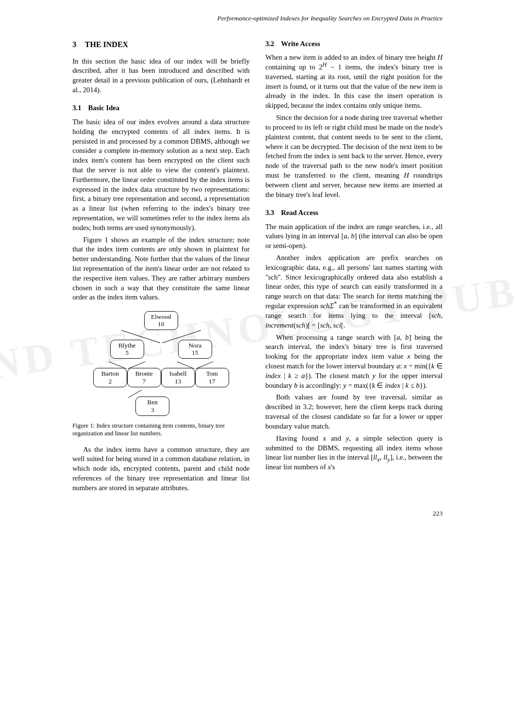SCIENCE AND TECHNOLOGY PUBLICATIONS
Performance-optimized Indexes for Inequality Searches on Encrypted Data in Practice
3 THE INDEX
In this section the basic idea of our index will be briefly described, after it has been introduced and described with greater detail in a previous publication of ours, (Lehnhardt et al., 2014).
3.1 Basic Idea
The basic idea of our index evolves around a data structure holding the encrypted contents of all index items. It is persisted in and processed by a common DBMS, although we consider a complete in-memory solution as a next step. Each index item's content has been encrypted on the client such that the server is not able to view the content's plaintext. Furthermore, the linear order constituted by the index items is expressed in the index data structure by two representations: first, a binary tree representation and second, a representation as a linear list (when referring to the index's binary tree representation, we will sometimes refer to the index items als nodes; both terms are used synonymously).
Figure 1 shows an example of the index structure; note that the index item contents are only shown in plaintext for better understanding. Note further that the values of the linear list representation of the item's linear order are not related to the respective item values. They are rather arbitrary numbers chosen in such a way that they constitute the same linear order as the index item values.
| Elwood 10 |
| Blythe 5 | Nora 15 |
| Barton 2 | Bronte 7 | Isabell 13 | Tom 17 |
| | Ben 3 | |
Figure 1: Index structure containing item contents, binary tree organization and linear list numbers.
As the index items have a common structure, they are well suited for being stored in a common database relation, in which node ids, encrypted contents, parent and child node references of the binary tree representation and linear list numbers are stored in separate attributes.
3.2 Write Access
When a new item is added to an index of binary tree height H containing up to 2H − 1 items, the index's binary tree is traversed, starting at its root, until the right position for the insert is found, or it turns out that the value of the new item is already in the index. In this case the insert operation is skipped, because the index contains only unique items.
Since the decision for a node during tree traversal whether to proceed to its left or right child must be made on the node's plaintext content, that content needs to be sent to the client, where it can be decrypted. The decision of the next item to be fetched from the index is sent back to the server. Hence, every node of the traversal path to the new node's insert position must be transferred to the client, meaning H roundtrips between client and server, because new items are inserted at the binary tree's leaf level.
3.3 Read Access
The main application of the index are range searches, i.e., all values lying in an interval [a, b] (the interval can also be open or semi-open).
Another index application are prefix searches on lexicographic data, e.g., all persons' last names starting with "sch". Since lexicographically ordered data also establish a linear order, this type of search can easily transformed in a range search on that data: The search for items matching the regular expression schΣ* can be transformed in an equivalent range search for items lying to the interval [sch, increment(sch)[ = [sch, sci[.
When processing a range search with [a, b] being the search interval, the index's binary tree is first traversed looking for the appropriate index item value x being the closest match for the lower interval boundary a: x = min({k ∈ index | k ≥ a}). The closest match y for the upper interval boundary b is accordingly: y = max({k ∈ index | k ≤ b}).
Both values are found by tree traversal, similar as described in 3.2; however, here the client keeps track during traversal of the closest candidate so far for a lower or upper boundary value match.
Having found x and y, a simple selection query is submitted to the DBMS, requesting all index items whose linear list number lies in the interval [llx, lly], i.e., between the linear list numbers of x's
223